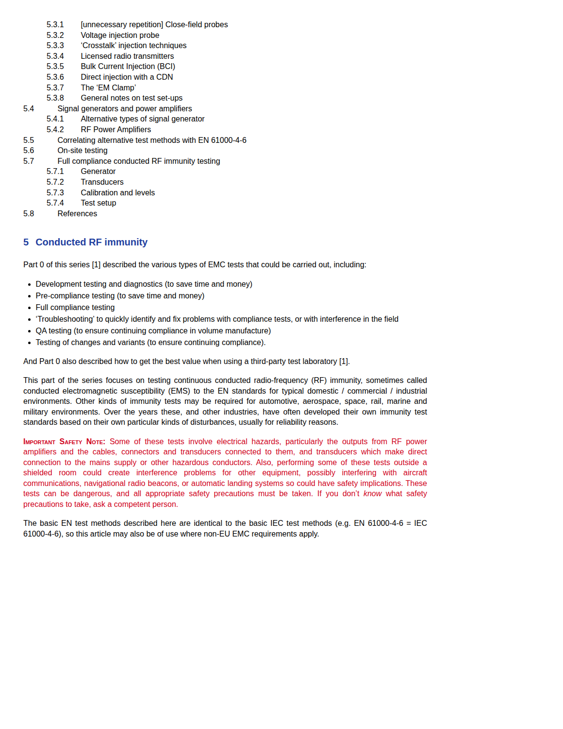5.3.1[unnecessary repetition] Close-field probes
5.3.2 Voltage injection probe
5.3.3‘Crosstalk’ injection techniques
5.3.4 Licensed radio transmitters
5.3.5 Bulk Current Injection (BCI)
5.3.6 Direct injection with a CDN
5.3.7 The ‘EM Clamp’
5.3.8 General notes on test set-ups
5.4 Signal generators and power amplifiers
5.4.1 Alternative types of signal generator
5.4.2 RF Power Amplifiers
5.5 Correlating alternative test methods with EN 61000-4-6
5.6 On-site testing
5.7 Full compliance conducted RF immunity testing
5.7.1 Generator
5.7.2 Transducers
5.7.3 Calibration and levels
5.7.4 Test setup
5.8 References
5 Conducted RF immunity
Part 0 of this series [1] described the various types of EMC tests that could be carried out, including:
Development testing and diagnostics (to save time and money)
Pre-compliance testing (to save time and money)
Full compliance testing
‘Troubleshooting’ to quickly identify and fix problems with compliance tests, or with interference in the field
QA testing (to ensure continuing compliance in volume manufacture)
Testing of changes and variants (to ensure continuing compliance).
And Part 0 also described how to get the best value when using a third-party test laboratory [1].
This part of the series focuses on testing continuous conducted radio-frequency (RF) immunity, sometimes called conducted electromagnetic susceptibility (EMS) to the EN standards for typical domestic / commercial / industrial environments. Other kinds of immunity tests may be required for automotive, aerospace, space, rail, marine and military environments. Over the years these, and other industries, have often developed their own immunity test standards based on their own particular kinds of disturbances, usually for reliability reasons.
Important Safety Note: Some of these tests involve electrical hazards, particularly the outputs from RF power amplifiers and the cables, connectors and transducers connected to them, and transducers which make direct connection to the mains supply or other hazardous conductors. Also, performing some of these tests outside a shielded room could create interference problems for other equipment, possibly interfering with aircraft communications, navigational radio beacons, or automatic landing systems so could have safety implications. These tests can be dangerous, and all appropriate safety precautions must be taken. If you don’t know what safety precautions to take, ask a competent person.
The basic EN test methods described here are identical to the basic IEC test methods (e.g. EN 61000-4-6 = IEC 61000-4-6), so this article may also be of use where non-EU EMC requirements apply.